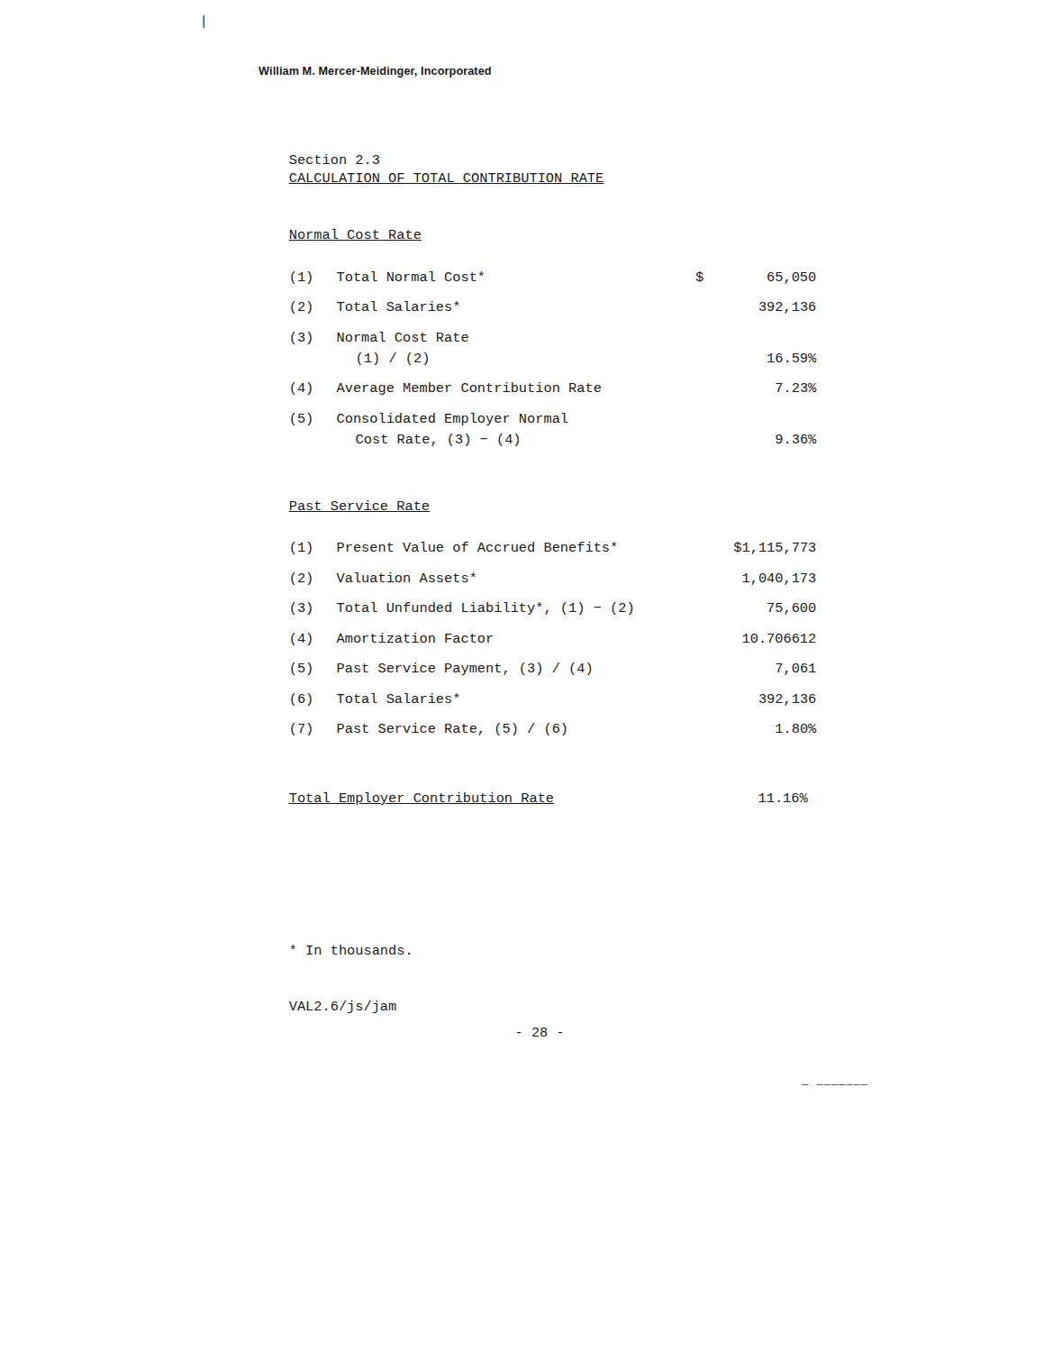|
William M. Mercer-Meidinger, Incorporated
Section 2.3
CALCULATION OF TOTAL CONTRIBUTION RATE
Normal Cost Rate
| (1) | Total Normal Cost* | $ 65,050 |
| (2) | Total Salaries* | 392,136 |
| (3) | Normal Cost Rate (1) / (2) | 16.59% |
| (4) | Average Member Contribution Rate | 7.23% |
| (5) | Consolidated Employer Normal Cost Rate, (3) − (4) | 9.36% |
Past Service Rate
| (1) | Present Value of Accrued Benefits* | $1,115,773 |
| (2) | Valuation Assets* | 1,040,173 |
| (3) | Total Unfunded Liability*, (1) − (2) | 75,600 |
| (4) | Amortization Factor | 10.706612 |
| (5) | Past Service Payment, (3) / (4) | 7,061 |
| (6) | Total Salaries* | 392,136 |
| (7) | Past Service Rate, (5) / (6) | 1.80% |
Total Employer Contribution Rate 11.16%
* In thousands.
VAL2.6/js/jam
- 28 -
— ———————